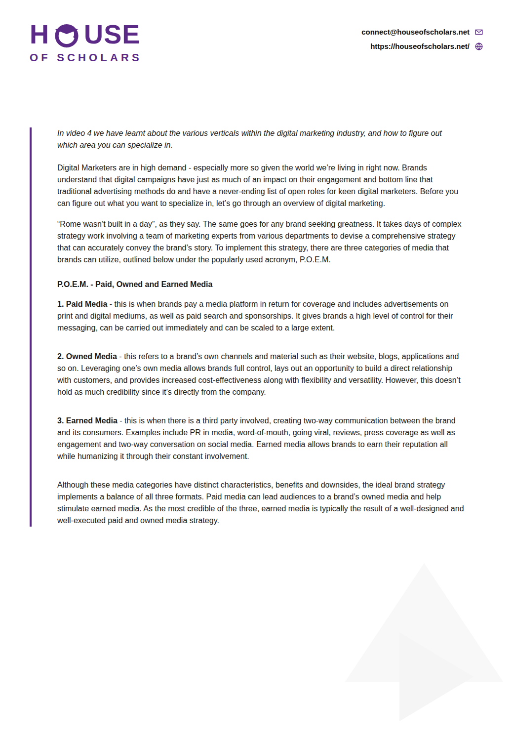H USE
OF SCHOLARS
connect@houseofscholars.net
https://houseofscholars.net/
In video 4 we have learnt about the various verticals within the digital marketing industry, and how to figure out which area you can specialize in.
Digital Marketers are in high demand - especially more so given the world we’re living in right now. Brands understand that digital campaigns have just as much of an impact on their engagement and bottom line that traditional advertising methods do and have a never-ending list of open roles for keen digital marketers. Before you can figure out what you want to specialize in, let’s go through an overview of digital marketing.
“Rome wasn’t built in a day”, as they say. The same goes for any brand seeking greatness. It takes days of complex strategy work involving a team of marketing experts from various departments to devise a comprehensive strategy that can accurately convey the brand’s story. To implement this strategy, there are three categories of media that brands can utilize, outlined below under the popularly used acronym, P.O.E.M.
P.O.E.M. - Paid, Owned and Earned Media
1. Paid Media - this is when brands pay a media platform in return for coverage and includes advertisements on print and digital mediums, as well as paid search and sponsorships. It gives brands a high level of control for their messaging, can be carried out immediately and can be scaled to a large extent.
2. Owned Media - this refers to a brand’s own channels and material such as their website, blogs, applications and so on. Leveraging one’s own media allows brands full control, lays out an opportunity to build a direct relationship with customers, and provides increased cost-effectiveness along with flexibility and versatility. However, this doesn’t hold as much credibility since it’s directly from the company.
3. Earned Media - this is when there is a third party involved, creating two-way communication between the brand and its consumers. Examples include PR in media, word-of-mouth, going viral, reviews, press coverage as well as engagement and two-way conversation on social media. Earned media allows brands to earn their reputation all while humanizing it through their constant involvement.
Although these media categories have distinct characteristics, benefits and downsides, the ideal brand strategy implements a balance of all three formats. Paid media can lead audiences to a brand’s owned media and help stimulate earned media. As the most credible of the three, earned media is typically the result of a well-designed and well-executed paid and owned media strategy.